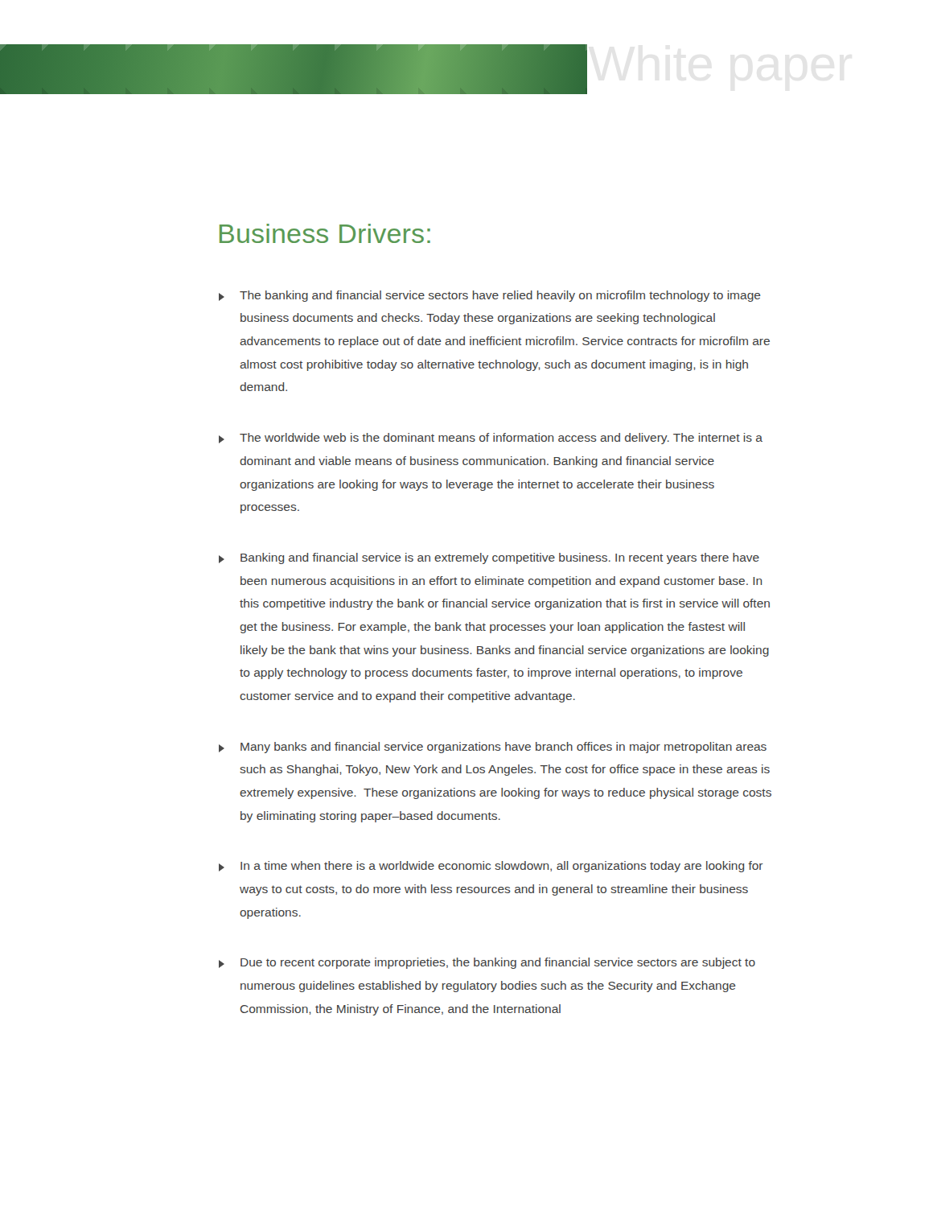White paper
Business Drivers:
The banking and financial service sectors have relied heavily on microfilm technology to image business documents and checks. Today these organizations are seeking technological advancements to replace out of date and inefficient microfilm. Service contracts for microfilm are almost cost prohibitive today so alternative technology, such as document imaging, is in high demand.
The worldwide web is the dominant means of information access and delivery. The internet is a dominant and viable means of business communication. Banking and financial service organizations are looking for ways to leverage the internet to accelerate their business processes.
Banking and financial service is an extremely competitive business. In recent years there have been numerous acquisitions in an effort to eliminate competition and expand customer base. In this competitive industry the bank or financial service organization that is first in service will often get the business. For example, the bank that processes your loan application the fastest will likely be the bank that wins your business. Banks and financial service organizations are looking to apply technology to process documents faster, to improve internal operations, to improve customer service and to expand their competitive advantage.
Many banks and financial service organizations have branch offices in major metropolitan areas such as Shanghai, Tokyo, New York and Los Angeles. The cost for office space in these areas is extremely expensive. These organizations are looking for ways to reduce physical storage costs by eliminating storing paper–based documents.
In a time when there is a worldwide economic slowdown, all organizations today are looking for ways to cut costs, to do more with less resources and in general to streamline their business operations.
Due to recent corporate improprieties, the banking and financial service sectors are subject to numerous guidelines established by regulatory bodies such as the Security and Exchange Commission, the Ministry of Finance, and the International